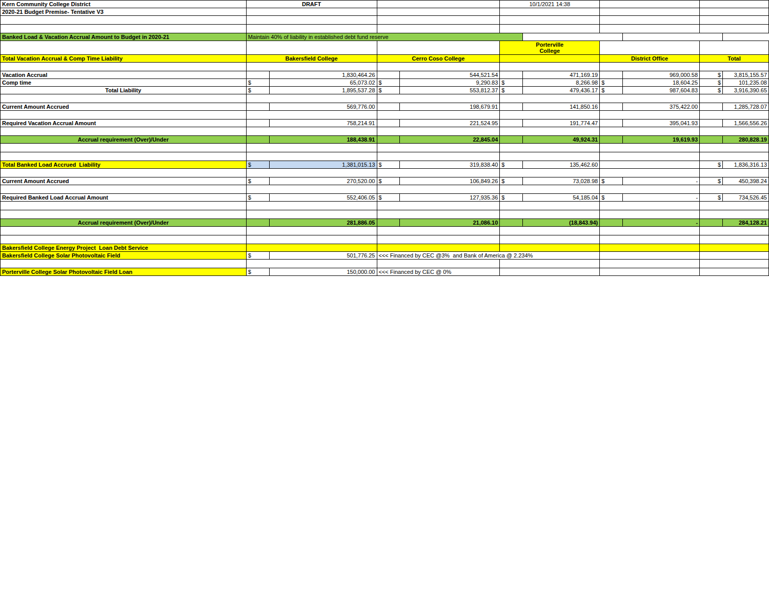| Kern Community College District | DRAFT | | 10/1/2021 14:38 | | |
| 2020-21 Budget Premise- Tentative V3 | | | | | |
| Banked Load & Vacation Accrual Amount to Budget in 2020-21 | Maintain 40% of liability in established debt fund reserve | | |
| | | | Porterville College | | |
| Total Vacation Accrual & Comp Time Liability | Bakersfield College | Cerro Coso College | | District Office | Total |
| Vacation Accrual | | 1,830,464.26 | | 544,521.54 | | 471,169.19 | | 969,000.58 | $ | 3,815,155.57 |
| Comp time | $ | 65,073.02 | $ | 9,290.83 | $ | 8,266.98 | $ | 18,604.25 | $ | 101,235.08 |
| Total Liability | $ | 1,895,537.28 | $ | 553,812.37 | $ | 479,436.17 | $ | 987,604.83 | $ | 3,916,390.65 |
| Current Amount Accrued | | 569,776.00 | | 198,679.91 | | 141,850.16 | | 375,422.00 | | 1,285,728.07 |
| Required Vacation Accrual Amount | | 758,214.91 | | 221,524.95 | | 191,774.47 | | 395,041.93 | | 1,566,556.26 |
| Accrual requirement (Over)/Under | | 188,438.91 | | 22,845.04 | | 49,924.31 | | 19,619.93 | | 280,828.19 |
| Total Banked Load Accrued Liability | $ | 1,381,015.13 | $ | 319,838.40 | $ | 135,462.60 | | | $ | 1,836,316.13 |
| Current Amount Accrued | $ | 270,520.00 | $ | 106,849.26 | $ | 73,028.98 | $ | - | $ | 450,398.24 |
| Required Banked Load Accrual Amount | $ | 552,406.05 | $ | 127,935.36 | $ | 54,185.04 | $ | - | $ | 734,526.45 |
| Accrual requirement (Over)/Under | | 281,886.05 | | 21,086.10 | | (18,843.94) | | - | | 284,128.21 |
| Bakersfield College Energy Project Loan Debt Service | | | | | |
| Bakersfield College Solar Photovoltaic Field | $ | 501,776.25 | <<< Financed by CEC @3% and Bank of America @ 2.234% | | |
| Porterville College Solar Photovoltaic Field Loan | $ | 150,000.00 | <<< Financed by CEC @ 0% | | | |